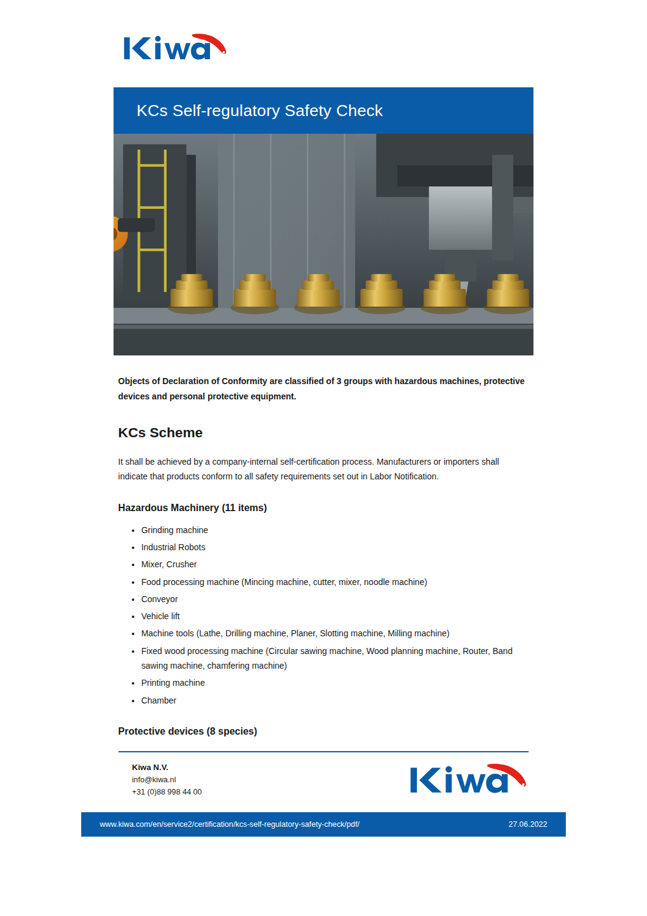KCs Self-regulatory Safety Check
Objects of Declaration of Conformity are classified of 3 groups with hazardous machines, protective devices and personal protective equipment.
KCs Scheme
It shall be achieved by a company-internal self-certification process. Manufacturers or importers shall indicate that products conform to all safety requirements set out in Labor Notification.
Hazardous Machinery (11 items)
Grinding machine
Industrial Robots
Mixer, Crusher
Food processing machine (Mincing machine, cutter, mixer, noodle machine)
Conveyor
Vehicle lift
Machine tools (Lathe, Drilling machine, Planer, Slotting machine, Milling machine)
Fixed wood processing machine (Circular sawing machine, Wood planning machine, Router, Band sawing machine, chamfering machine)
Printing machine
Chamber
Protective devices (8 species)
Kiwa N.V.
info@kiwa.nl
+31 (0)88 998 44 00
www.kiwa.com/en/service2/certification/kcs-self-regulatory-safety-check/pdf/ 27.06.2022